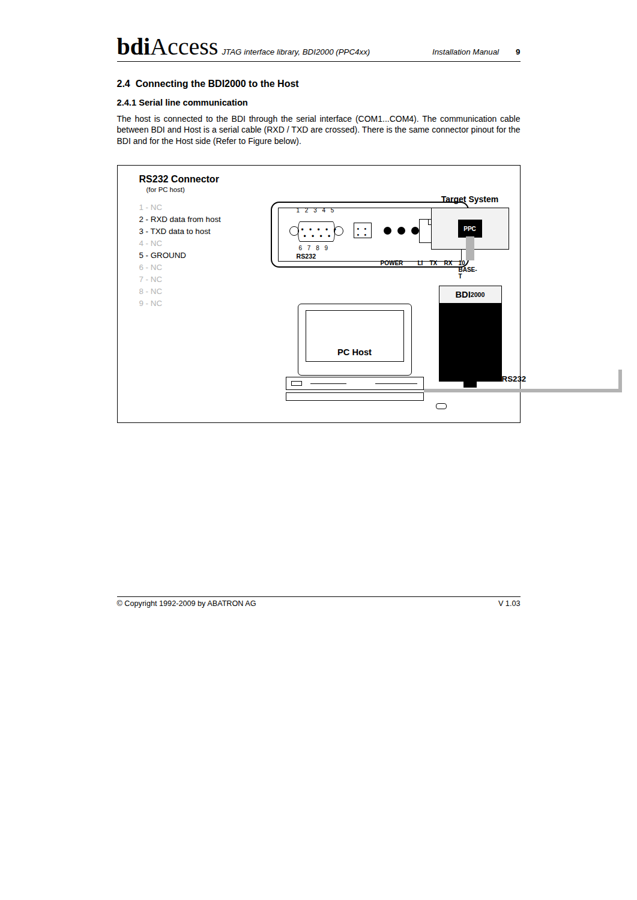bdi Access
JTAG interface library, BDI2000 (PPC4xx)
Installation Manual
9
2.4 Connecting the BDI2000 to the Host
2.4.1 Serial line communication
The host is connected to the BDI through the serial interface (COM1...COM4). The communication cable between BDI and Host is a serial cable (RXD / TXD are crossed). There is the same connector pinout for the BDI and for the Host side (Refer to Figure below).
RS232 Connector
(for PC host)
1 - NC
2 - RXD data from host
3 - TXD data to host
4 - NC
5 - GROUND
6 - NC
7 - NC
8 - NC
9 - NC
1 2 3 4 5
• • • • •
• • • •
6 7 8 9
RS232
•
•
•
•
POWER LI TX RX 10 BASE-T
Target System
PPC
BDI2000
PC Host
RS232
© Copyright 1992-2009 by ABATRON AG
V 1.03